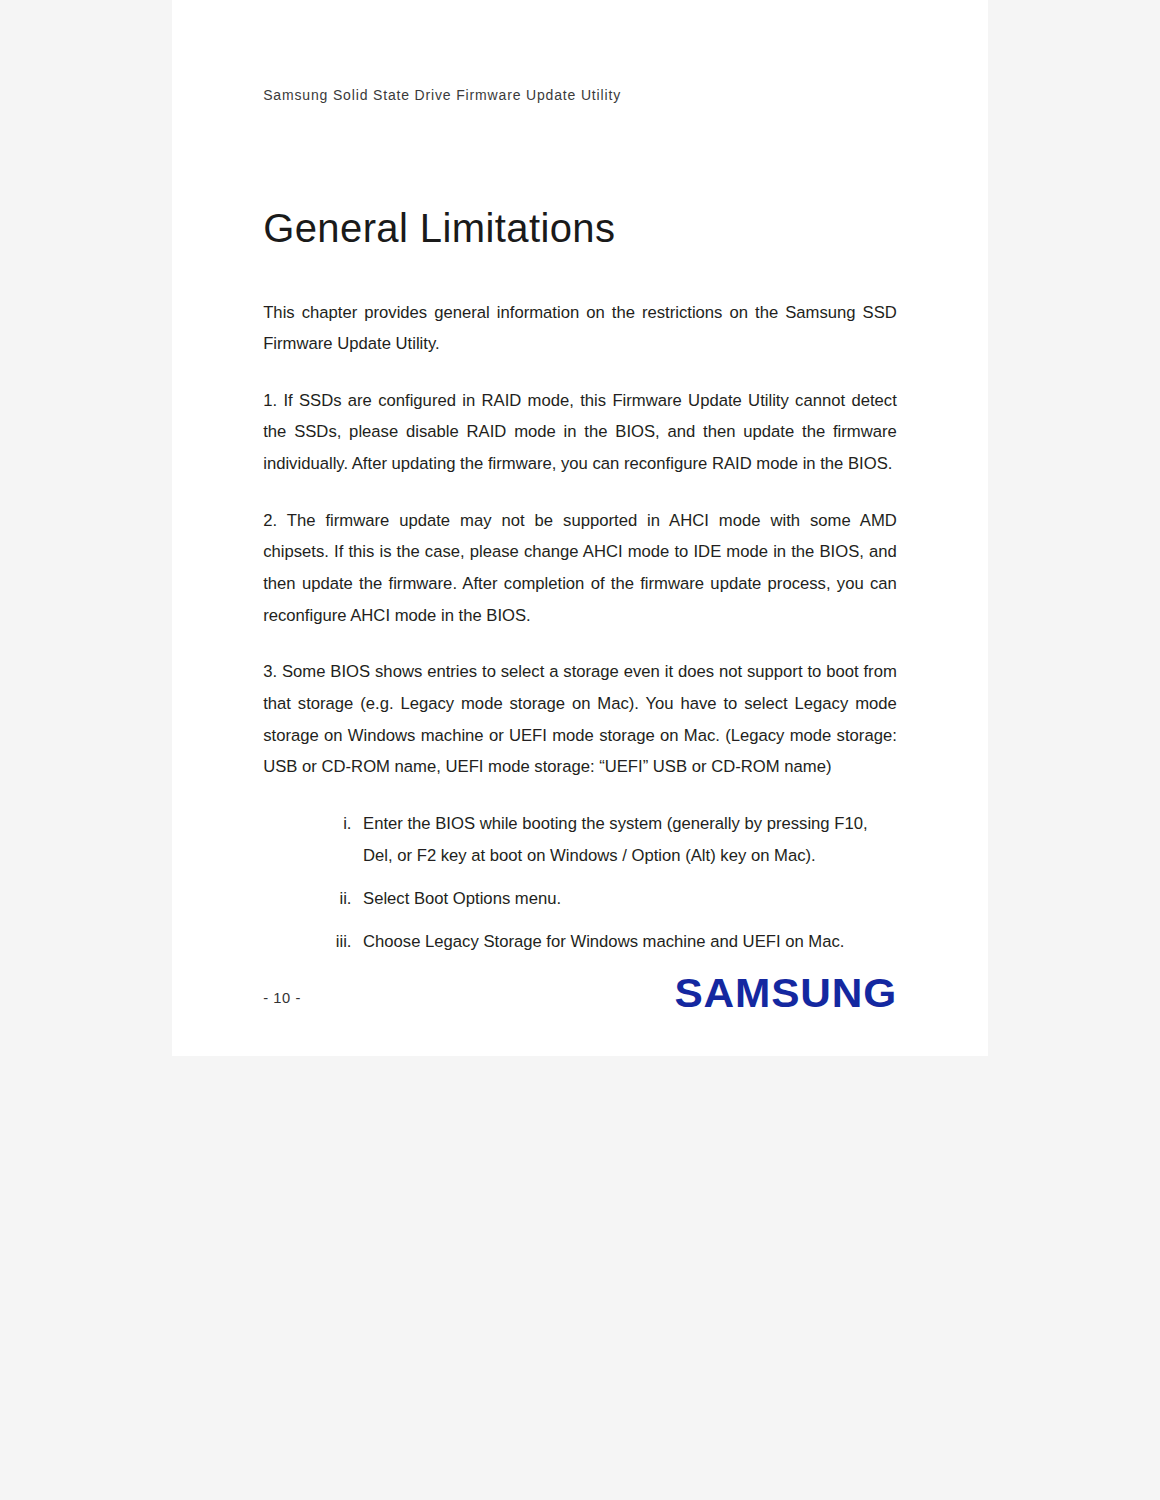Samsung Solid State Drive Firmware Update Utility
General Limitations
This chapter provides general information on the restrictions on the Samsung SSD Firmware Update Utility.
1. If SSDs are configured in RAID mode, this Firmware Update Utility cannot detect the SSDs, please disable RAID mode in the BIOS, and then update the firmware individually. After updating the firmware, you can reconfigure RAID mode in the BIOS.
2. The firmware update may not be supported in AHCI mode with some AMD chipsets. If this is the case, please change AHCI mode to IDE mode in the BIOS, and then update the firmware. After completion of the firmware update process, you can reconfigure AHCI mode in the BIOS.
3. Some BIOS shows entries to select a storage even it does not support to boot from that storage (e.g. Legacy mode storage on Mac). You have to select Legacy mode storage on Windows machine or UEFI mode storage on Mac. (Legacy mode storage: USB or CD-ROM name, UEFI mode storage: “UEFI” USB or CD-ROM name)
Enter the BIOS while booting the system (generally by pressing F10, Del, or F2 key at boot on Windows / Option (Alt) key on Mac).
Select Boot Options menu.
Choose Legacy Storage for Windows machine and UEFI on Mac.
- 10 -
SAMSUNG